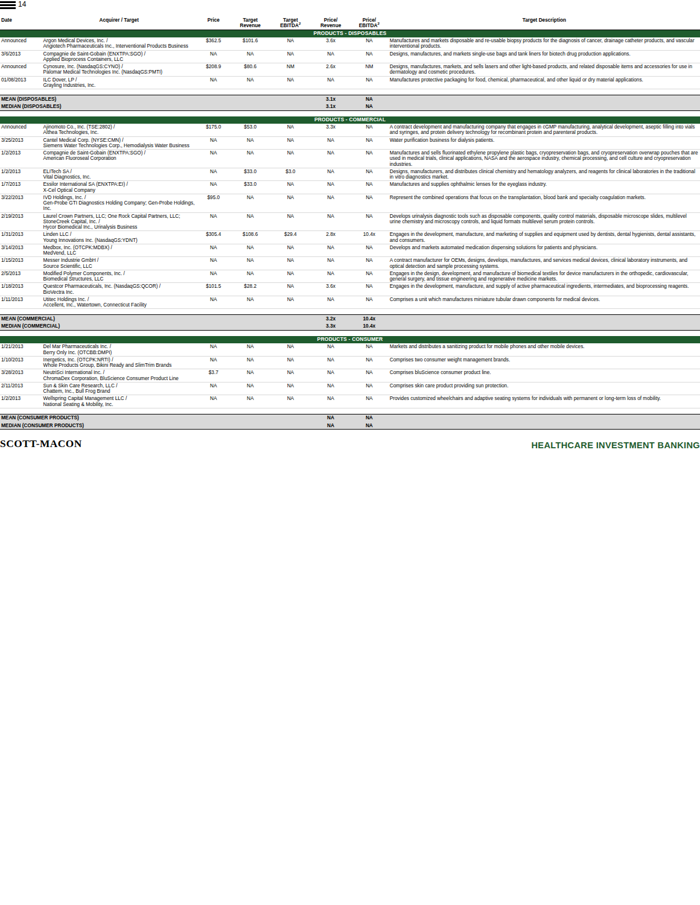14
| Date | Acquirer / Target | Price | Target Revenue | Target EBITDA 2 | Price/ Revenue | Price/ EBITDA 2 | Target Description |
| --- | --- | --- | --- | --- | --- | --- | --- |
| PRODUCTS - DISPOSABLES |
| Announced | Argon Medical Devices, Inc. / Angiotech Pharmaceuticals Inc., Interventional Products Business | $362.5 | $101.6 | NA | 3.6x | NA | Manufactures and markets disposable and re-usable biopsy products for the diagnosis of cancer, drainage catheter products, and vascular interventional products. |
| 3/6/2013 | Compagnie de Saint-Gobain (ENXTPA:SGO) / Applied Bioprocess Containers, LLC | NA | NA | NA | NA | NA | Designs, manufactures, and markets single-use bags and tank liners for biotech drug production applications. |
| Announced | Cynosure, Inc. (NasdaqGS:CYNO) / Palomar Medical Technologies Inc. (NasdaqGS:PMTI) | $208.9 | $80.6 | NM | 2.6x | NM | Designs, manufactures, markets, and sells lasers and other light-based products, and related disposable items and accessories for use in dermatology and cosmetic procedures. |
| 01/08/2013 | ILC Dover, LP / Grayling Industries, Inc. | NA | NA | NA | NA | NA | Manufactures protective packaging for food, chemical, pharmaceutical, and other liquid or dry material applications. |
| MEAN (DISPOSABLES) | 3.1x | NA | |
| MEDIAN (DISPOSABLES) | 3.1x | NA | |
| PRODUCTS - COMMERCIAL |
| Announced | Ajinomoto Co., Inc. (TSE:2802) / Althea Technologies, Inc. | $175.0 | $53.0 | NA | 3.3x | NA | A contract development and manufacturing company that engages in cGMP manufacturing, analytical development, aseptic filling into vials and syringes, and protein delivery technology for recombinant protein and parenteral products. |
| 3/25/2013 | Cantel Medical Corp. (NYSE:CMN) / Siemens Water Technologies Corp., Hemodialysis Water Business | NA | NA | NA | NA | NA | Water purification business for dialysis patients. |
| 1/2/2013 | Compagnie de Saint-Gobain (ENXTPA:SGO) / American Fluoroseal Corporation | NA | NA | NA | NA | NA | Manufactures and sells fluorinated ethylene propylene plastic bags, cryopreservation bags, and cryopreservation overwrap pouches that are used in medical trials, clinical applications, NASA and the aerospace industry, chemical processing, and cell culture and cryopreservation industries. |
| 1/2/2013 | ELITech SA / Vital Diagnostics, Inc. | NA | $33.0 | $3.0 | NA | NA | Designs, manufacturers, and distributes clinical chemistry and hematology analyzers, and reagents for clinical laboratories in the traditional in vitro diagnostics market. |
| 1/7/2013 | Essilor International SA (ENXTPA:EI) / X-Cel Optical Company | NA | $33.0 | NA | NA | NA | Manufactures and supplies ophthalmic lenses for the eyeglass industry. |
| 3/22/2013 | IVD Holdings, Inc. / Gen-Probe GTI Diagnostics Holding Company; Gen-Probe Holdings, Inc. | $95.0 | NA | NA | NA | NA | Represent the combined operations that focus on the transplantation, blood bank and specialty coagulation markets. |
| 2/19/2013 | Laurel Crown Partners, LLC; One Rock Capital Partners, LLC; StoneCreek Capital, Inc. / Hycor Biomedical Inc., Urinalysis Business | NA | NA | NA | NA | NA | Develops urinalysis diagnostic tools such as disposable components, quality control materials, disposable microscope slides, multilevel urine chemistry and microscopy controls, and liquid formats multilevel serum protein controls. |
| 1/31/2013 | Linden LLC / Young Innovations Inc. (NasdaqGS:YDNT) | $305.4 | $108.6 | $29.4 | 2.8x | 10.4x | Engages in the development, manufacture, and marketing of supplies and equipment used by dentists, dental hygienists, dental assistants, and consumers. |
| 3/14/2013 | Medbox, Inc. (OTCPK:MDBX) / MedVend, LLC | NA | NA | NA | NA | NA | Develops and markets automated medication dispensing solutions for patients and physicians. |
| 1/15/2013 | Messer Industrie GmbH / Source Scientific, LLC | NA | NA | NA | NA | NA | A contract manufacturer for OEMs, designs, develops, manufactures, and services medical devices, clinical laboratory instruments, and optical detection and sample processing systems. |
| 2/5/2013 | Modified Polymer Components, Inc. / Biomedical Structures, LLC | NA | NA | NA | NA | NA | Engages in the design, development, and manufacture of biomedical textiles for device manufacturers in the orthopedic, cardiovascular, general surgery, and tissue engineering and regenerative medicine markets. |
| 1/18/2013 | Questcor Pharmaceuticals, Inc. (NasdaqGS:QCOR) / BioVectra Inc. | $101.5 | $28.2 | NA | 3.6x | NA | Engages in the development, manufacture, and supply of active pharmaceutical ingredients, intermediates, and bioprocessing reagents. |
| 1/11/2013 | Utitec Holdings Inc. / Accellent, Inc., Watertown, Connecticut Facility | NA | NA | NA | NA | NA | Comprises a unit which manufactures miniature tubular drawn components for medical devices. |
| MEAN (COMMERCIAL) | 3.2x | 10.4x | |
| MEDIAN (COMMERCIAL) | 3.3x | 10.4x | |
| PRODUCTS - CONSUMER |
| 1/21/2013 | Del Mar Pharmaceuticals Inc. / Berry Only Inc. (OTCBB:DMPI) | NA | NA | NA | NA | NA | Markets and distributes a sanitizing product for mobile phones and other mobile devices. |
| 1/10/2013 | Inergetics, Inc. (OTCPK:NRTI) / Whole Products Group, Bikini Ready and SlimTrim Brands | NA | NA | NA | NA | NA | Comprises two consumer weight management brands. |
| 3/28/2013 | NeutriSci International Inc. / ChromaDex Corporation, BluScience Consumer Product Line | $3.7 | NA | NA | NA | NA | Comprises bluScience consumer product line. |
| 2/11/2013 | Sun & Skin Care Research, LLC / Chattem, Inc., Bull Frog Brand | NA | NA | NA | NA | NA | Comprises skin care product providing sun protection. |
| 1/2/2013 | Wellspring Capital Management LLC / National Seating & Mobility, Inc. | NA | NA | NA | NA | NA | Provides customized wheelchairs and adaptive seating systems for individuals with permanent or long-term loss of mobility. |
| MEAN (CONSUMER PRODUCTS) | NA | NA | |
| MEDIAN (CONSUMER PRODUCTS) | NA | NA | |
SCOTT-MACON
HEALTHCARE INVESTMENT BANKING